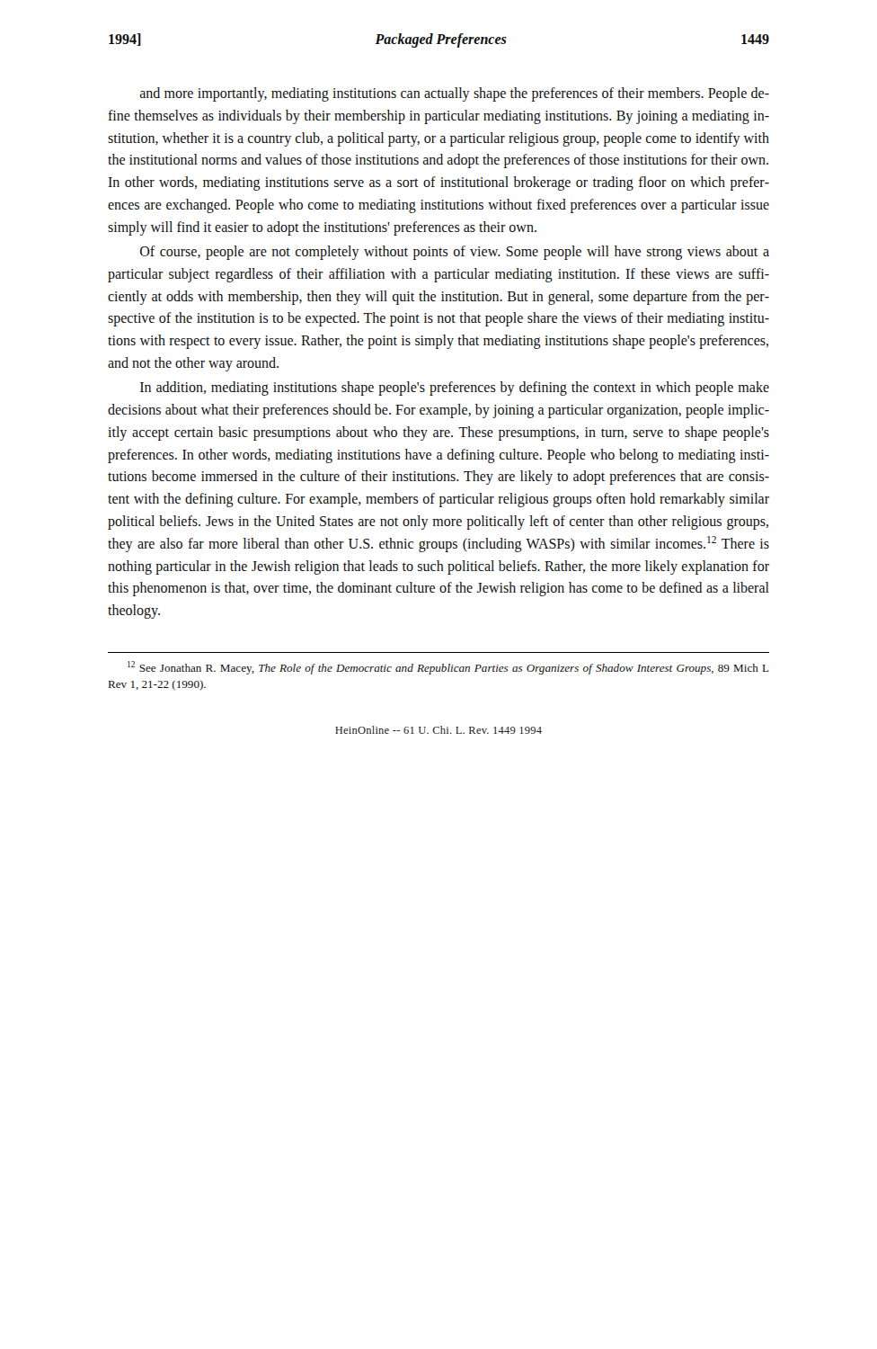1994] Packaged Preferences 1449
and more importantly, mediating institutions can actually shape the preferences of their members. People define themselves as individuals by their membership in particular mediating institutions. By joining a mediating institution, whether it is a country club, a political party, or a particular religious group, people come to identify with the institutional norms and values of those institutions and adopt the preferences of those institutions for their own. In other words, mediating institutions serve as a sort of institutional brokerage or trading floor on which preferences are exchanged. People who come to mediating institutions without fixed preferences over a particular issue simply will find it easier to adopt the institutions' preferences as their own.
Of course, people are not completely without points of view. Some people will have strong views about a particular subject regardless of their affiliation with a particular mediating institution. If these views are sufficiently at odds with membership, then they will quit the institution. But in general, some departure from the perspective of the institution is to be expected. The point is not that people share the views of their mediating institutions with respect to every issue. Rather, the point is simply that mediating institutions shape people's preferences, and not the other way around.
In addition, mediating institutions shape people's preferences by defining the context in which people make decisions about what their preferences should be. For example, by joining a particular organization, people implicitly accept certain basic presumptions about who they are. These presumptions, in turn, serve to shape people's preferences. In other words, mediating institutions have a defining culture. People who belong to mediating institutions become immersed in the culture of their institutions. They are likely to adopt preferences that are consistent with the defining culture. For example, members of particular religious groups often hold remarkably similar political beliefs. Jews in the United States are not only more politically left of center than other religious groups, they are also far more liberal than other U.S. ethnic groups (including WASPs) with similar incomes.12 There is nothing particular in the Jewish religion that leads to such political beliefs. Rather, the more likely explanation for this phenomenon is that, over time, the dominant culture of the Jewish religion has come to be defined as a liberal theology.
12 See Jonathan R. Macey, The Role of the Democratic and Republican Parties as Organizers of Shadow Interest Groups, 89 Mich L Rev 1, 21-22 (1990).
HeinOnline -- 61 U. Chi. L. Rev. 1449 1994